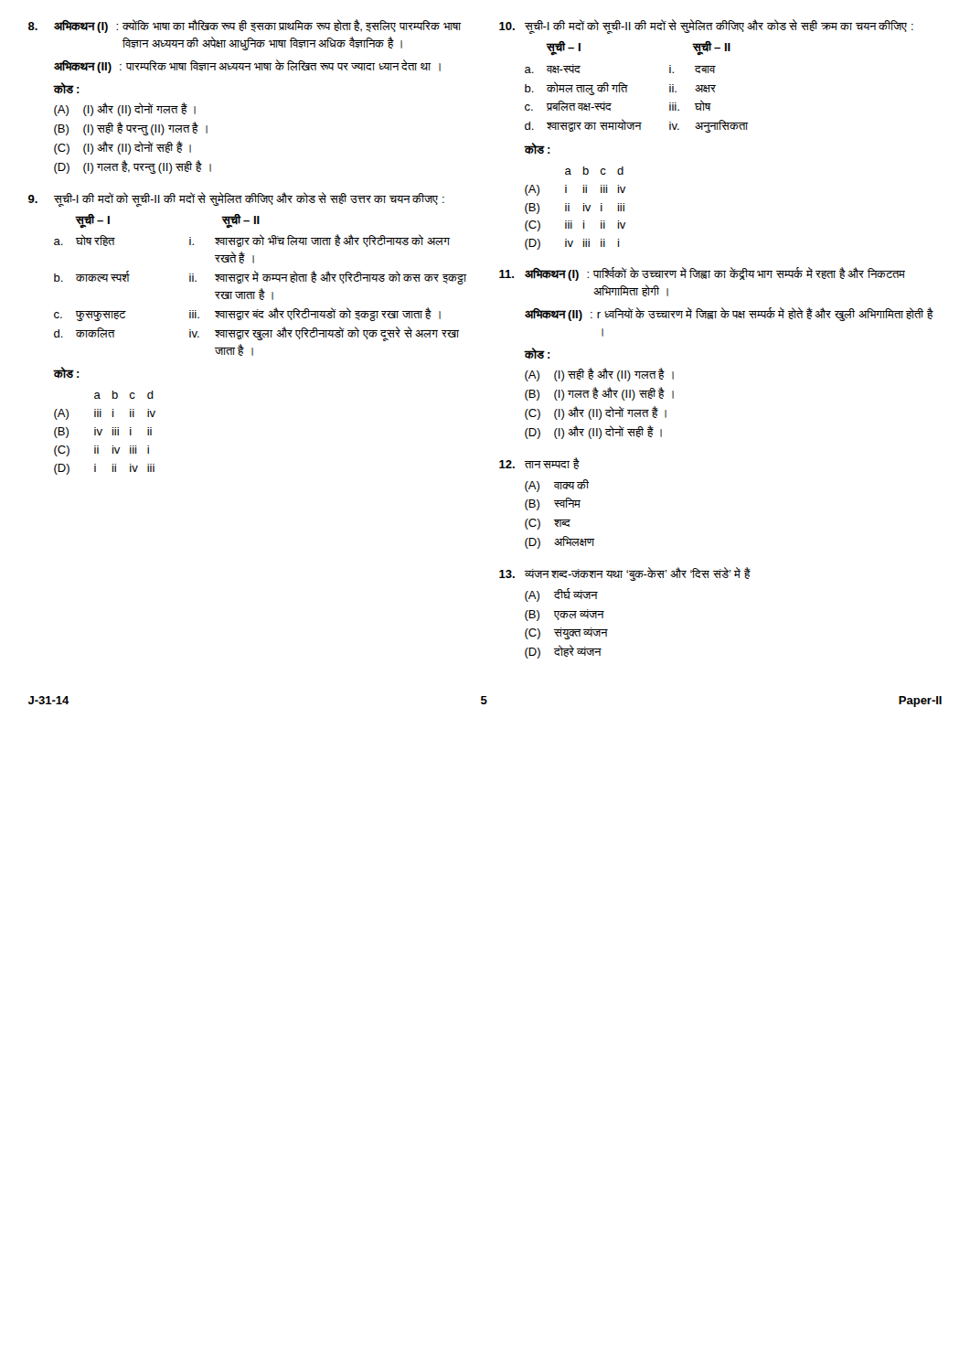8.
अभिकथन (I)
:
क्योंकि भाषा का मौखिक रूप ही इसका प्राथमिक रूप होता है, इसलिए पारम्परिक भाषा विज्ञान अध्ययन की अपेक्षा आधुनिक भाषा विज्ञान अधिक वैज्ञानिक है ।
अभिकथन (II)
:
पारम्परिक भाषा विज्ञान अध्ययन भाषा के लिखित रूप पर ज्यादा ध्यान देता था ।
कोड :
(A)
(I) और (II) दोनों गलत हैं ।
(B)
(I) सही है परन्तु (II) गलत है ।
(C)
(I) और (II) दोनों सही हैं ।
(D)
(I) गलत है, परन्तु (II) सही है ।
9.
सूची-I की मदों को सूची-II की मदों से सुमेलित कीजिए और कोड से सही उत्तर का चयन कीजए :
सूची – I
सूची – II
| a. | घोष रहित | i. | श्वासद्वार को भींच लिया जाता है और एरिटीनायड को अलग रखते हैं । |
| b. | काकल्य स्पर्श | ii. | श्वासद्वार में कम्पन होता है और एरिटीनायड को कस कर इकट्ठा रखा जाता है । |
| c. | फुसफुसाहट | iii. | श्वासद्वार बंद और एरिटीनायडों को इकट्ठा रखा जाता है । |
| d. | काकलित | iv. | श्वासद्वार खुला और एरिटीनायडों को एक दूसरे से अलग रखा जाता है । |
कोड :
| | a | b | c | d |
| (A) | iii | i | ii | iv |
| (B) | iv | iii | i | ii |
| (C) | ii | iv | iii | i |
| (D) | i | ii | iv | iii |
10.
सूची-I की मदों को सूची-II की मदों से सुमेलित कीजिए और कोड से सही क्रम का चयन कीजिए :
सूची – I
सूची – II
| a. | वक्ष-स्पंद | i. | दबाव |
| b. | कोमल तालु की गति | ii. | अक्षर |
| c. | प्रबलित वक्ष-स्पंद | iii. | घोष |
| d. | श्वासद्वार का समायोजन | iv. | अनुनासिकता |
कोड :
| | a | b | c | d |
| (A) | i | ii | iii | iv |
| (B) | ii | iv | i | iii |
| (C) | iii | i | ii | iv |
| (D) | iv | iii | ii | i |
11.
अभिकथन (I)
:
पार्श्विकों के उच्चारण में जिह्वा का केंद्रीय भाग सम्पर्क में रहता है और निकटतम अभिगामिता होगी ।
अभिकथन (II)
:
r ध्वनियों के उच्चारण में जिह्वा के पक्ष सम्पर्क में होते हैं और खुली अभिगामिता होती है ।
कोड :
(A)
(I) सही है और (II) गलत है ।
(B)
(I) गलत है और (II) सही है ।
(C)
(I) और (II) दोनों गलत हैं ।
(D)
(I) और (II) दोनों सही हैं ।
12.
तान सम्पदा है
(A)
वाक्य की
(B)
स्वनिम
(C)
शब्द
(D)
अभिलक्षण
13.
व्यंजन शब्द-जंकशन यथा ‘बुक-केस’ और ‘दिस संडे’ में हैं
(A)
दीर्घ व्यंजन
(B)
एकल व्यंजन
(C)
संयुक्त व्यंजन
(D)
दोहरे व्यंजन
J-31-14
5
Paper-II